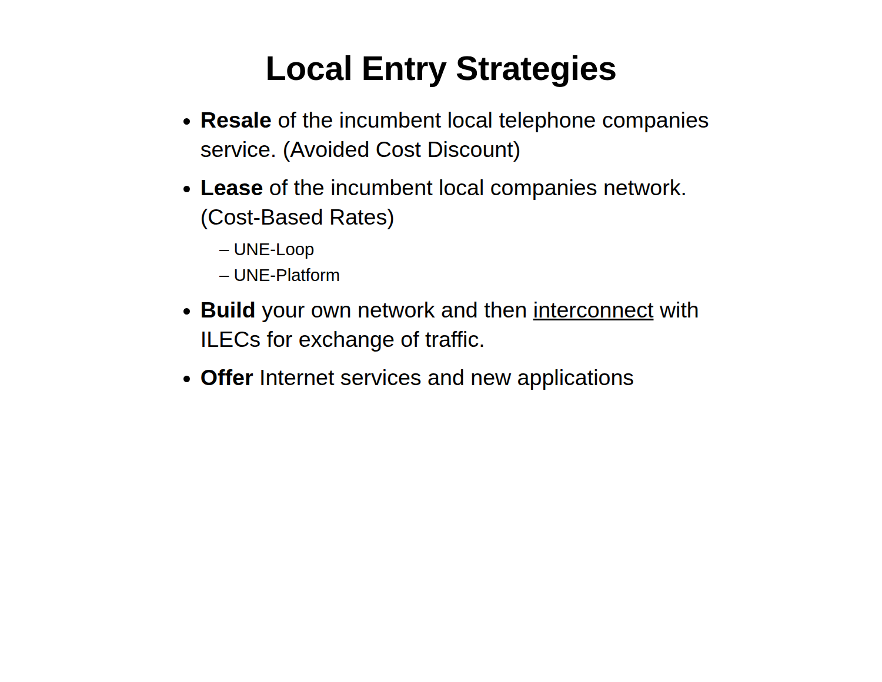Local Entry Strategies
Resale of the incumbent local telephone companies service. (Avoided Cost Discount)
Lease of the incumbent local companies network. (Cost-Based Rates)
UNE-Loop
UNE-Platform
Build your own network and then interconnect with ILECs for exchange of traffic.
Offer Internet services and new applications